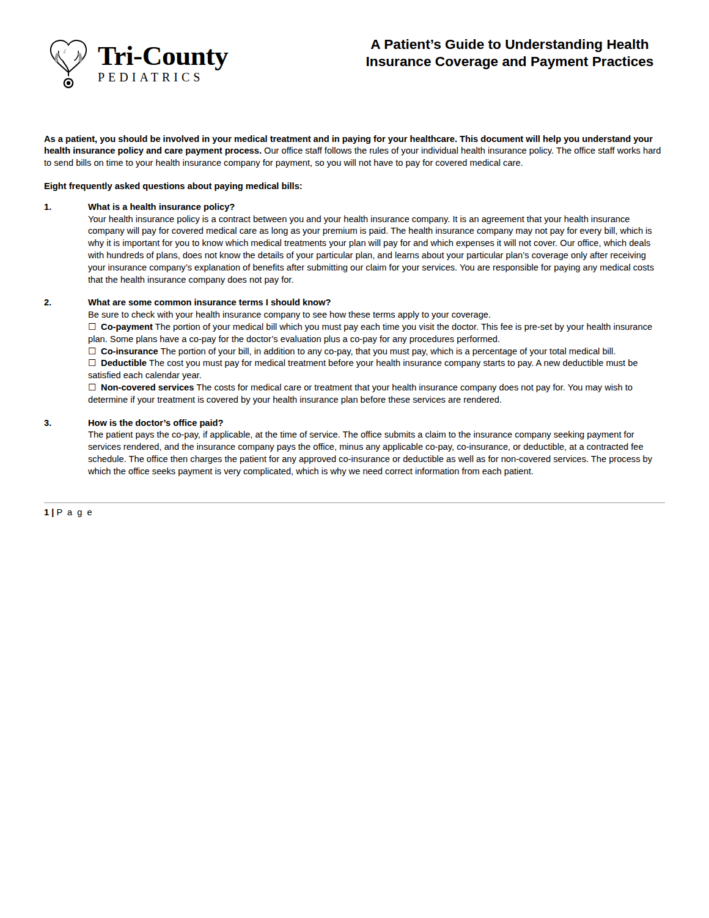Tri-County
PEDIATRICS
A Patient’s Guide to Understanding Health Insurance Coverage and Payment Practices
As a patient, you should be involved in your medical treatment and in paying for your healthcare. This document will help you understand your health insurance policy and care payment process. Our office staff follows the rules of your individual health insurance policy. The office staff works hard to send bills on time to your health insurance company for payment, so you will not have to pay for covered medical care.
Eight frequently asked questions about paying medical bills:
What is a health insurance policy?
Your health insurance policy is a contract between you and your health insurance company. It is an agreement that your health insurance company will pay for covered medical care as long as your premium is paid. The health insurance company may not pay for every bill, which is why it is important for you to know which medical treatments your plan will pay for and which expenses it will not cover. Our office, which deals with hundreds of plans, does not know the details of your particular plan, and learns about your particular plan’s coverage only after receiving your insurance company’s explanation of benefits after submitting our claim for your services. You are responsible for paying any medical costs that the health insurance company does not pay for.
What are some common insurance terms I should know?
Be sure to check with your health insurance company to see how these terms apply to your coverage.
☐ Co-payment The portion of your medical bill which you must pay each time you visit the doctor. This fee is pre-set by your health insurance plan. Some plans have a co-pay for the doctor’s evaluation plus a co-pay for any procedures performed. ☐ Co-insurance The portion of your bill, in addition to any co-pay, that you must pay, which is a percentage of your total medical bill. ☐ Deductible The cost you must pay for medical treatment before your health insurance company starts to pay. A new deductible must be satisfied each calendar year. ☐ Non-covered services The costs for medical care or treatment that your health insurance company does not pay for. You may wish to determine if your treatment is covered by your health insurance plan before these services are rendered.
How is the doctor’s office paid?
The patient pays the co-pay, if applicable, at the time of service. The office submits a claim to the insurance company seeking payment for services rendered, and the insurance company pays the office, minus any applicable co-pay, co-insurance, or deductible, at a contracted fee schedule. The office then charges the patient for any approved co-insurance or deductible as well as for non-covered services. The process by which the office seeks payment is very complicated, which is why we need correct information from each patient.
1 | P a g e